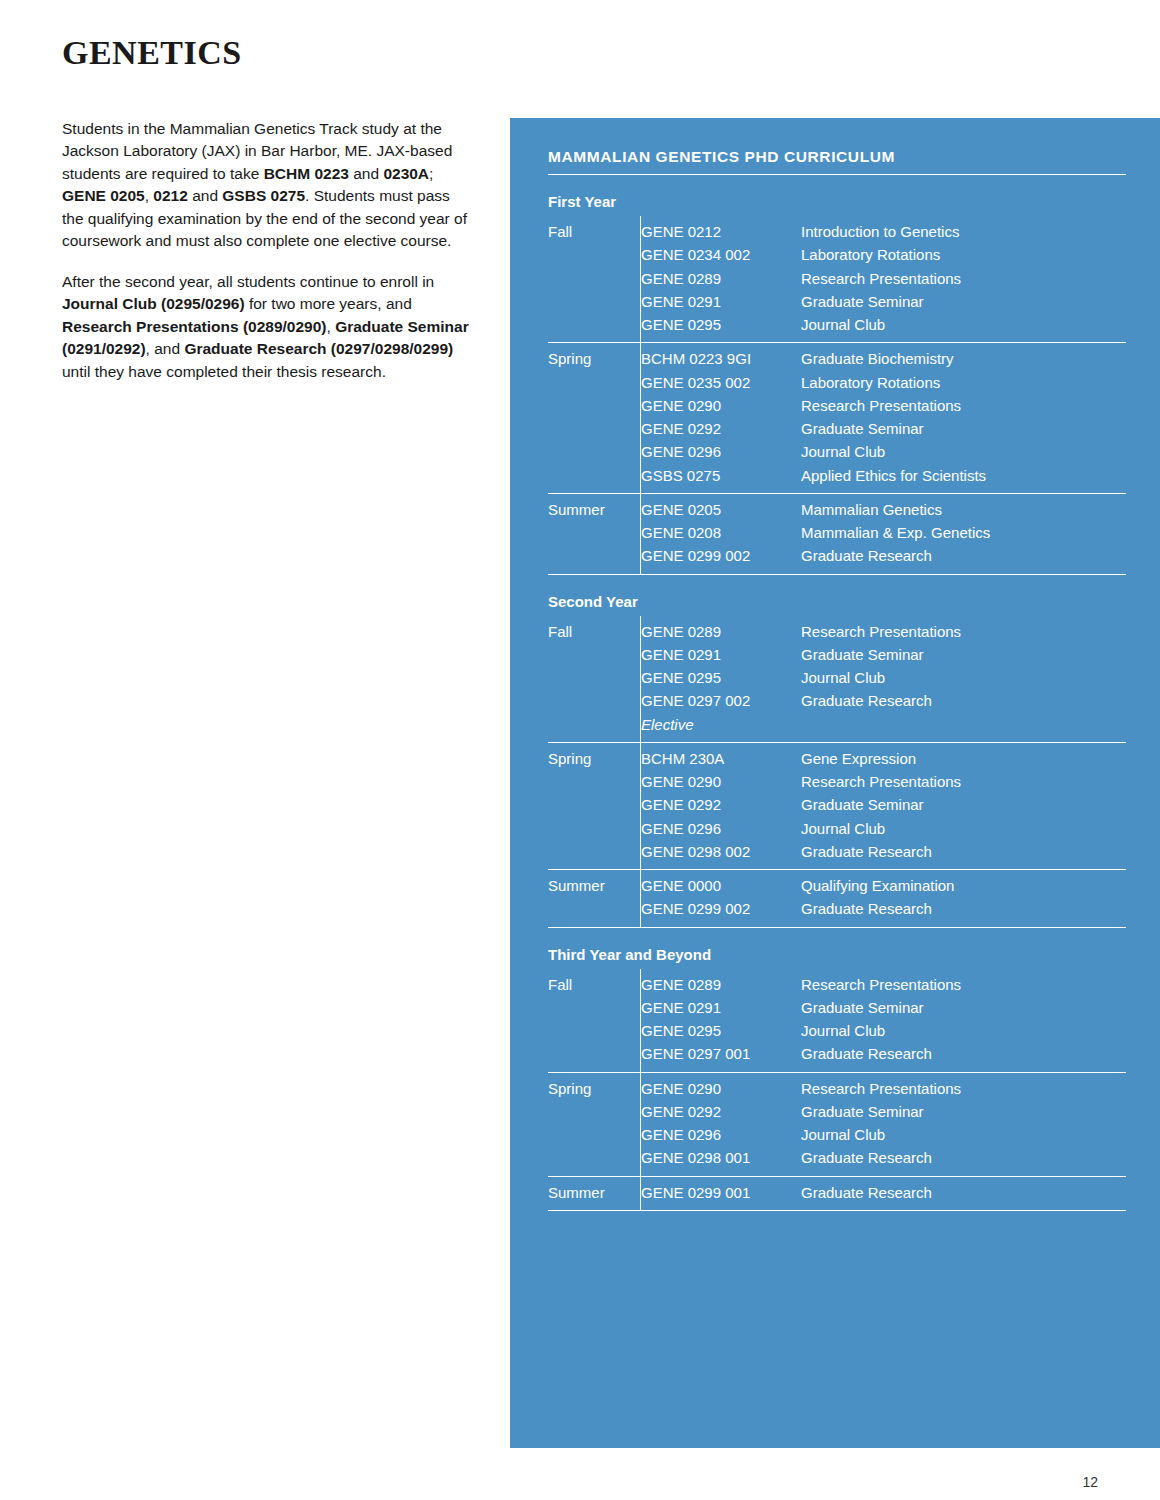GENETICS
Students in the Mammalian Genetics Track study at the Jackson Laboratory (JAX) in Bar Harbor, ME. JAX-based students are required to take BCHM 0223 and 0230A; GENE 0205, 0212 and GSBS 0275. Students must pass the qualifying examination by the end of the second year of coursework and must also complete one elective course.
After the second year, all students continue to enroll in Journal Club (0295/0296) for two more years, and Research Presentations (0289/0290), Graduate Seminar (0291/0292), and Graduate Research (0297/0298/0299) until they have completed their thesis research.
MAMMALIAN GENETICS PHD CURRICULUM
First Year
| Fall | GENE 0212 | Introduction to Genetics |
| | GENE 0234 002 | Laboratory Rotations |
| | GENE 0289 | Research Presentations |
| | GENE 0291 | Graduate Seminar |
| | GENE 0295 | Journal Club |
| Spring | BCHM 0223 9GI | Graduate Biochemistry |
| | GENE 0235 002 | Laboratory Rotations |
| | GENE 0290 | Research Presentations |
| | GENE 0292 | Graduate Seminar |
| | GENE 0296 | Journal Club |
| | GSBS 0275 | Applied Ethics for Scientists |
| Summer | GENE 0205 | Mammalian Genetics |
| | GENE 0208 | Mammalian & Exp. Genetics |
| | GENE 0299 002 | Graduate Research |
Second Year
| Fall | GENE 0289 | Research Presentations |
| | GENE 0291 | Graduate Seminar |
| | GENE 0295 | Journal Club |
| | GENE 0297 002 | Graduate Research |
| | Elective |
| Spring | BCHM 230A | Gene Expression |
| | GENE 0290 | Research Presentations |
| | GENE 0292 | Graduate Seminar |
| | GENE 0296 | Journal Club |
| | GENE 0298 002 | Graduate Research |
| Summer | GENE 0000 | Qualifying Examination |
| | GENE 0299 002 | Graduate Research |
Third Year and Beyond
| Fall | GENE 0289 | Research Presentations |
| | GENE 0291 | Graduate Seminar |
| | GENE 0295 | Journal Club |
| | GENE 0297 001 | Graduate Research |
| Spring | GENE 0290 | Research Presentations |
| | GENE 0292 | Graduate Seminar |
| | GENE 0296 | Journal Club |
| | GENE 0298 001 | Graduate Research |
| Summer | GENE 0299 001 | Graduate Research |
12